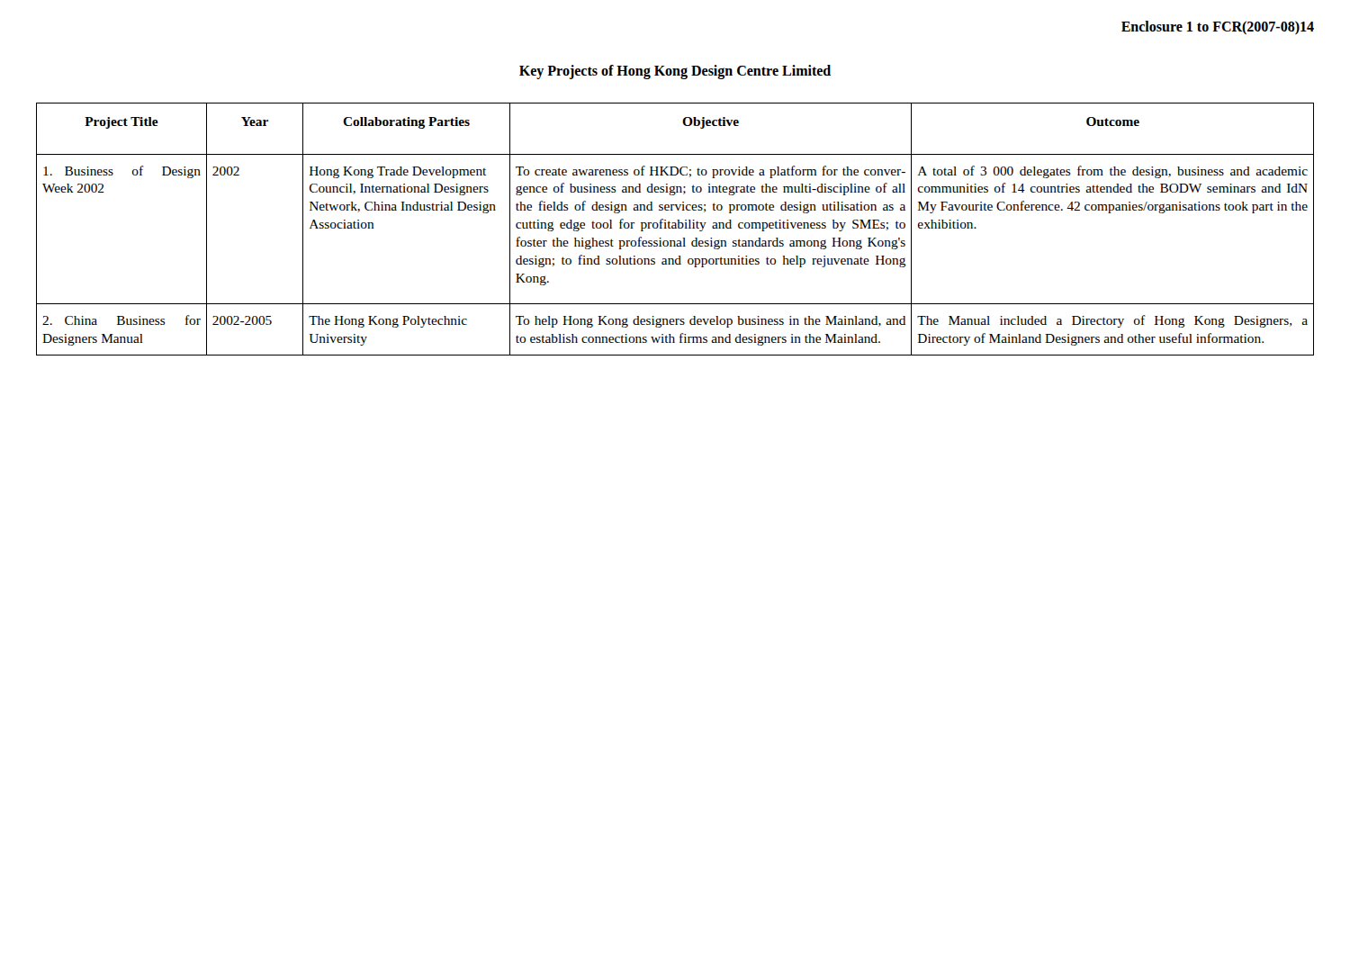Enclosure 1 to FCR(2007-08)14
Key Projects of Hong Kong Design Centre Limited
| Project Title | Year | Collaborating Parties | Objective | Outcome |
| --- | --- | --- | --- | --- |
| 1. Business of Design Week 2002 | 2002 | Hong Kong Trade Development Council, International Designers Network, China Industrial Design Association | To create awareness of HKDC; to provide a platform for the convergence of business and design; to integrate the multi-discipline of all the fields of design and services; to promote design utilisation as a cutting edge tool for profitability and competitiveness by SMEs; to foster the highest professional design standards among Hong Kong's design; to find solutions and opportunities to help rejuvenate Hong Kong. | A total of 3 000 delegates from the design, business and academic communities of 14 countries attended the BODW seminars and IdN My Favourite Conference. 42 companies/organisations took part in the exhibition. |
| 2. China Business for Designers Manual | 2002-2005 | The Hong Kong Polytechnic University | To help Hong Kong designers develop business in the Mainland, and to establish connections with firms and designers in the Mainland. | The Manual included a Directory of Hong Kong Designers, a Directory of Mainland Designers and other useful information. |